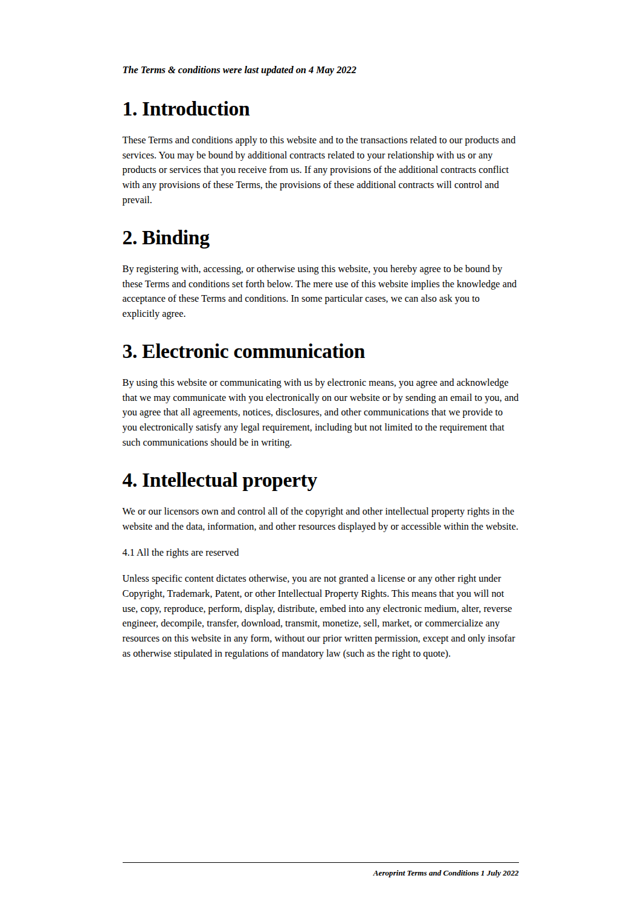The Terms & conditions were last updated on 4 May 2022
1. Introduction
These Terms and conditions apply to this website and to the transactions related to our products and services. You may be bound by additional contracts related to your relationship with us or any products or services that you receive from us. If any provisions of the additional contracts conflict with any provisions of these Terms, the provisions of these additional contracts will control and prevail.
2. Binding
By registering with, accessing, or otherwise using this website, you hereby agree to be bound by these Terms and conditions set forth below. The mere use of this website implies the knowledge and acceptance of these Terms and conditions. In some particular cases, we can also ask you to explicitly agree.
3. Electronic communication
By using this website or communicating with us by electronic means, you agree and acknowledge that we may communicate with you electronically on our website or by sending an email to you, and you agree that all agreements, notices, disclosures, and other communications that we provide to you electronically satisfy any legal requirement, including but not limited to the requirement that such communications should be in writing.
4. Intellectual property
We or our licensors own and control all of the copyright and other intellectual property rights in the website and the data, information, and other resources displayed by or accessible within the website.
4.1 All the rights are reserved
Unless specific content dictates otherwise, you are not granted a license or any other right under Copyright, Trademark, Patent, or other Intellectual Property Rights. This means that you will not use, copy, reproduce, perform, display, distribute, embed into any electronic medium, alter, reverse engineer, decompile, transfer, download, transmit, monetize, sell, market, or commercialize any resources on this website in any form, without our prior written permission, except and only insofar as otherwise stipulated in regulations of mandatory law (such as the right to quote).
Aeroprint Terms and Conditions 1 July 2022